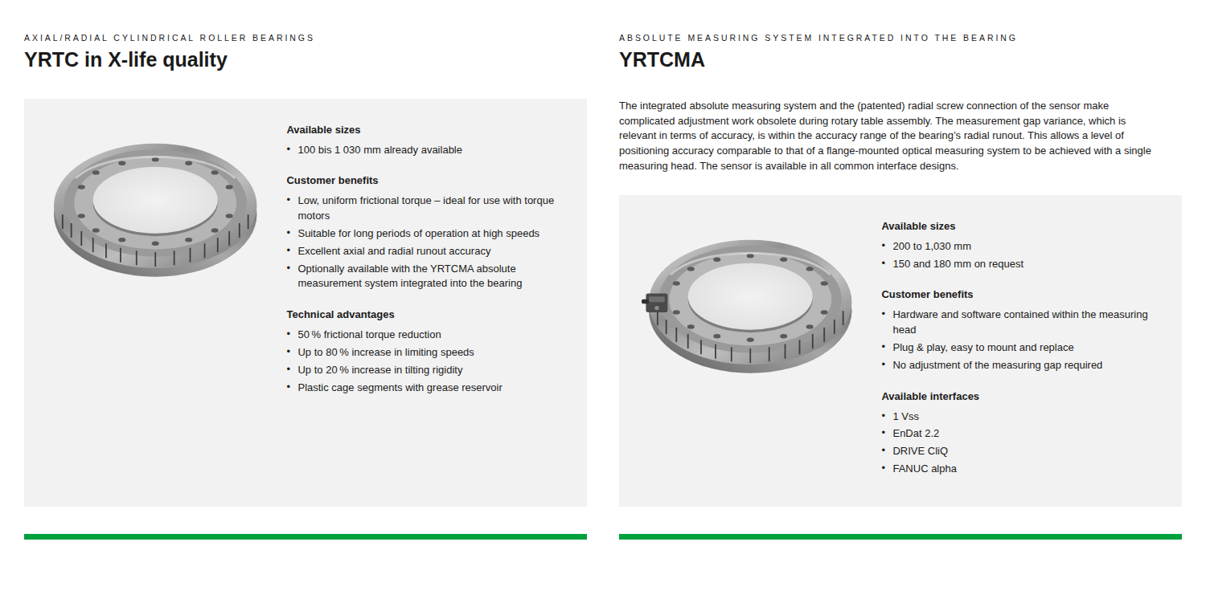Axial/Radial Cylindrical Roller Bearings
YRTC in X-life quality
Available sizes
100 bis 1 030 mm already available
Customer benefits
Low, uniform frictional torque – ideal for use with torque motors
Suitable for long periods of operation at high speeds
Excellent axial and radial runout accuracy
Optionally available with the YRTCMA absolute measurement system integrated into the bearing
Technical advantages
50 % frictional torque reduction
Up to 80 % increase in limiting speeds
Up to 20 % increase in tilting rigidity
Plastic cage segments with grease reservoir
Absolute Measuring System Integrated Into The Bearing
YRTCMA
The integrated absolute measuring system and the (patented) radial screw connection of the sensor make complicated adjustment work obsolete during rotary table assembly. The measurement gap variance, which is relevant in terms of accuracy, is within the accuracy range of the bearing’s radial runout. This allows a level of positioning accuracy comparable to that of a flange-mounted optical measuring system to be achieved with a single measuring head. The sensor is available in all common interface designs.
Available sizes
200 to 1,030 mm
150 and 180 mm on request
Customer benefits
Hardware and software contained within the measuring head
Plug & play, easy to mount and replace
No adjustment of the measuring gap required
Available interfaces
1 Vss
EnDat 2.2
DRIVE CliQ
FANUC alpha